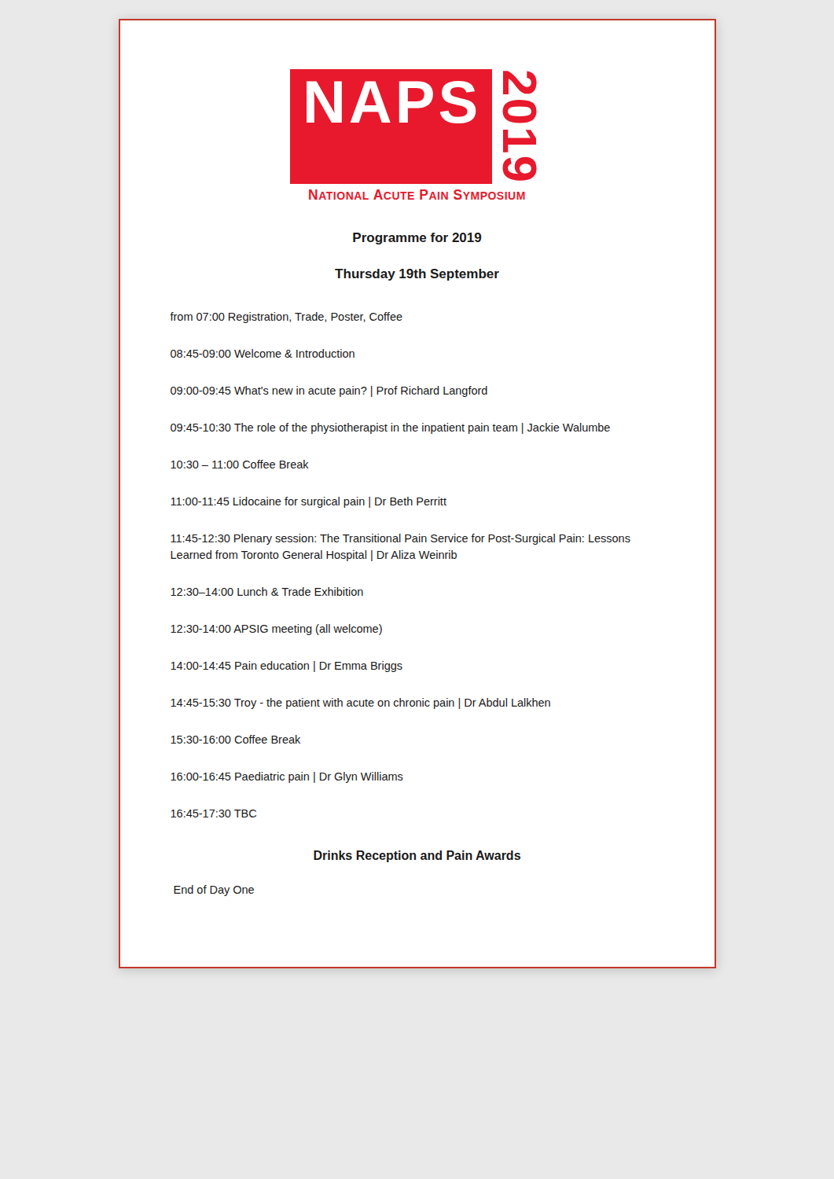NAPS
2019
NATIONAL ACUTE PAIN SYMPOSIUM
Programme for 2019
Thursday 19th September
from 07:00 Registration, Trade, Poster, Coffee
08:45-09:00 Welcome & Introduction
09:00-09:45 What's new in acute pain? | Prof Richard Langford
09:45-10:30 The role of the physiotherapist in the inpatient pain team | Jackie Walumbe
10:30 – 11:00 Coffee Break
11:00-11:45 Lidocaine for surgical pain | Dr Beth Perritt
11:45-12:30 Plenary session: The Transitional Pain Service for Post-Surgical Pain: Lessons Learned from Toronto General Hospital | Dr Aliza Weinrib
12:30–14:00 Lunch & Trade Exhibition
12:30-14:00 APSIG meeting (all welcome)
14:00-14:45 Pain education | Dr Emma Briggs
14:45-15:30 Troy - the patient with acute on chronic pain | Dr Abdul Lalkhen
15:30-16:00 Coffee Break
16:00-16:45 Paediatric pain | Dr Glyn Williams
16:45-17:30 TBC
Drinks Reception and Pain Awards
End of Day One